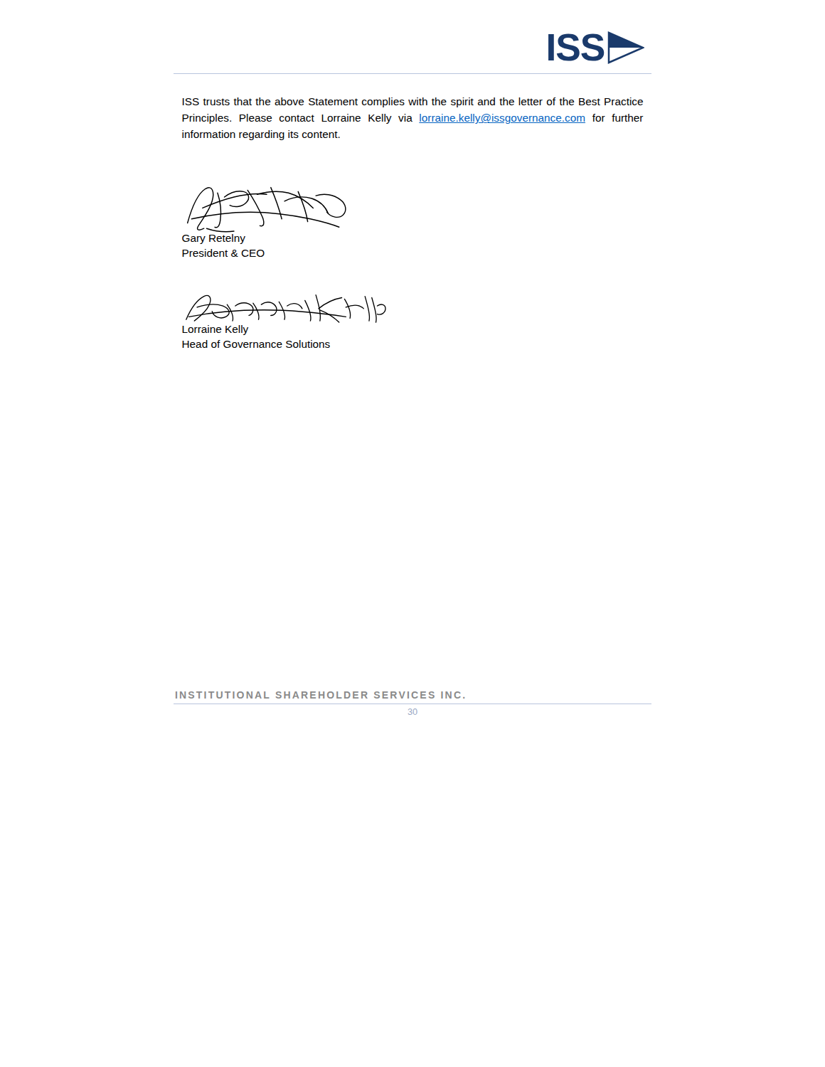ISS
ISS trusts that the above Statement complies with the spirit and the letter of the Best Practice Principles. Please contact Lorraine Kelly via lorraine.kelly@issgovernance.com for further information regarding its content.
Gary Retelny
President & CEO
Lorraine Kelly
Head of Governance Solutions
INSTITUTIONAL SHAREHOLDER SERVICES INC.
30